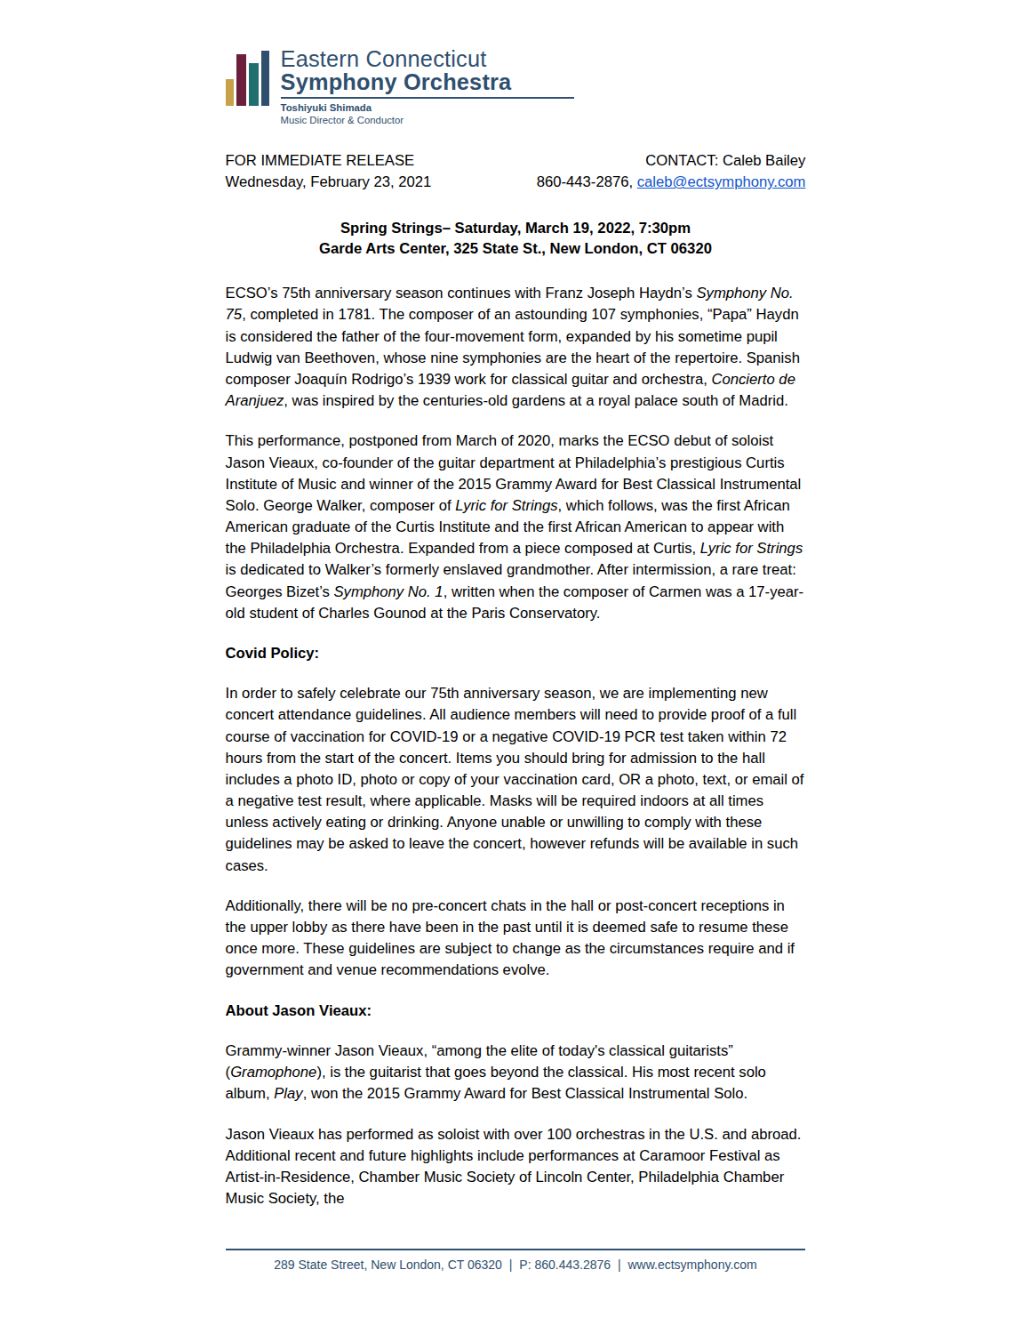Eastern Connecticut
Symphony Orchestra
Toshiyuki Shimada Music Director & Conductor
| FOR IMMEDIATE RELEASE | CONTACT: Caleb Bailey |
| Wednesday, February 23, 2021 | 860-443-2876, caleb@ectsymphony.com |
Spring Strings– Saturday, March 19, 2022, 7:30pm
Garde Arts Center, 325 State St., New London, CT 06320
ECSO’s 75th anniversary season continues with Franz Joseph Haydn’s Symphony No. 75, completed in 1781. The composer of an astounding 107 symphonies, “Papa” Haydn is considered the father of the four-movement form, expanded by his sometime pupil Ludwig van Beethoven, whose nine symphonies are the heart of the repertoire. Spanish composer Joaquín Rodrigo’s 1939 work for classical guitar and orchestra, Concierto de Aranjuez, was inspired by the centuries-old gardens at a royal palace south of Madrid.
This performance, postponed from March of 2020, marks the ECSO debut of soloist Jason Vieaux, co-founder of the guitar department at Philadelphia’s prestigious Curtis Institute of Music and winner of the 2015 Grammy Award for Best Classical Instrumental Solo. George Walker, composer of Lyric for Strings, which follows, was the first African American graduate of the Curtis Institute and the first African American to appear with the Philadelphia Orchestra. Expanded from a piece composed at Curtis, Lyric for Strings is dedicated to Walker’s formerly enslaved grandmother. After intermission, a rare treat: Georges Bizet’s Symphony No. 1, written when the composer of Carmen was a 17-year-old student of Charles Gounod at the Paris Conservatory.
Covid Policy:
In order to safely celebrate our 75th anniversary season, we are implementing new concert attendance guidelines. All audience members will need to provide proof of a full course of vaccination for COVID-19 or a negative COVID-19 PCR test taken within 72 hours from the start of the concert. Items you should bring for admission to the hall includes a photo ID, photo or copy of your vaccination card, OR a photo, text, or email of a negative test result, where applicable. Masks will be required indoors at all times unless actively eating or drinking. Anyone unable or unwilling to comply with these guidelines may be asked to leave the concert, however refunds will be available in such cases.
Additionally, there will be no pre-concert chats in the hall or post-concert receptions in the upper lobby as there have been in the past until it is deemed safe to resume these once more. These guidelines are subject to change as the circumstances require and if government and venue recommendations evolve.
About Jason Vieaux:
Grammy-winner Jason Vieaux, “among the elite of today's classical guitarists” (Gramophone), is the guitarist that goes beyond the classical. His most recent solo album, Play, won the 2015 Grammy Award for Best Classical Instrumental Solo.
Jason Vieaux has performed as soloist with over 100 orchestras in the U.S. and abroad. Additional recent and future highlights include performances at Caramoor Festival as Artist-in-Residence, Chamber Music Society of Lincoln Center, Philadelphia Chamber Music Society, the
289 State Street, New London, CT 06320 | P: 860.443.2876 | www.ectsymphony.com